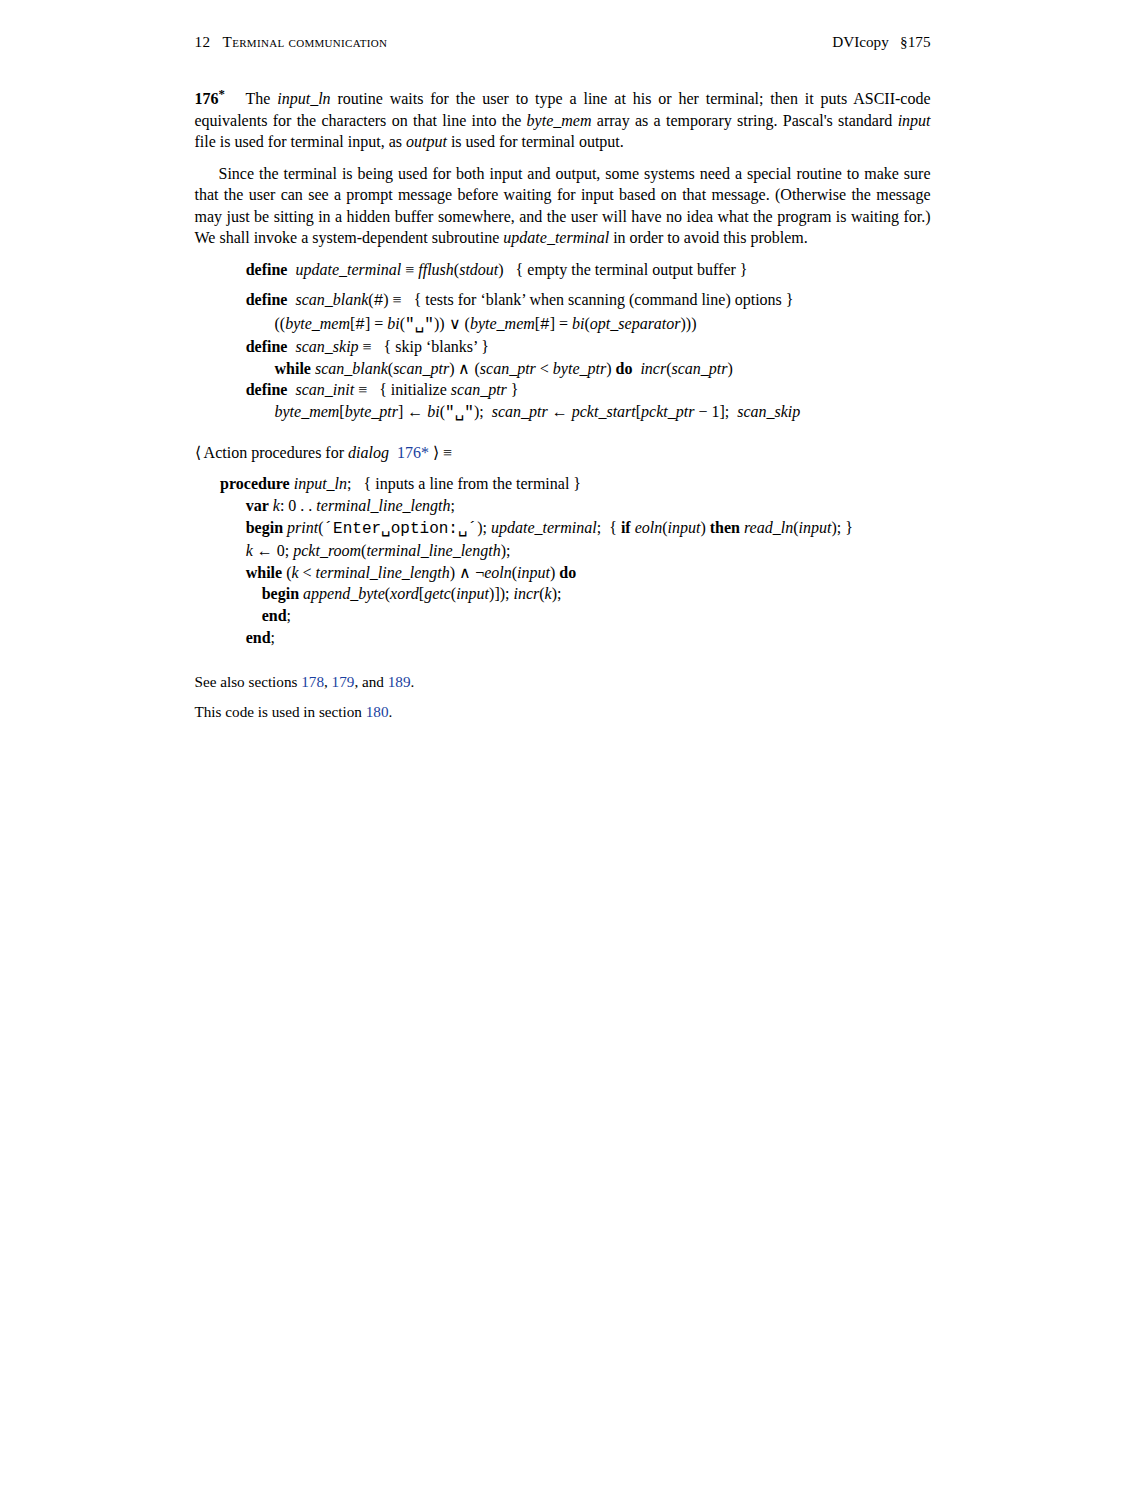12 Terminal communication
DVIcopy §175
176* The input_ln routine waits for the user to type a line at his or her terminal; then it puts ASCII-code equivalents for the characters on that line into the byte_mem array as a temporary string. Pascal's standard input file is used for terminal input, as output is used for terminal output.
Since the terminal is being used for both input and output, some systems need a special routine to make sure that the user can see a prompt message before waiting for input based on that message. (Otherwise the message may just be sitting in a hidden buffer somewhere, and the user will have no idea what the program is waiting for.) We shall invoke a system-dependent subroutine update_terminal in order to avoid this problem.
define update_terminal ≡ fflush(stdout) { empty the terminal output buffer }
define scan_blank(#) ≡ { tests for ‘blank’ when scanning (command line) options }
((byte_mem[#] = bi(" ")) ∨ (byte_mem[#] = bi(opt_separator)))
define scan_skip ≡ { skip ‘blanks’ }
while scan_blank(scan_ptr) ∧ (scan_ptr < byte_ptr) do incr(scan_ptr)
define scan_init ≡ { initialize scan_ptr }
byte_mem[byte_ptr] ← bi(" "); scan_ptr ← pckt_start[pckt_ptr − 1]; scan_skip
⟨ Action procedures for dialog 176* ⟩ ≡
procedure input_ln; { inputs a line from the terminal }
var k: 0 . . terminal_line_length;
begin print(´Enter option: ´); update_terminal; { if eoln(input) then read_ln(input); }
k ← 0; pckt_room(terminal_line_length);
while (k < terminal_line_length) ∧ ¬eoln(input) do
begin append_byte(xord[getc(input)]); incr(k);
end;
end;
See also sections 178, 179, and 189.
This code is used in section 180.